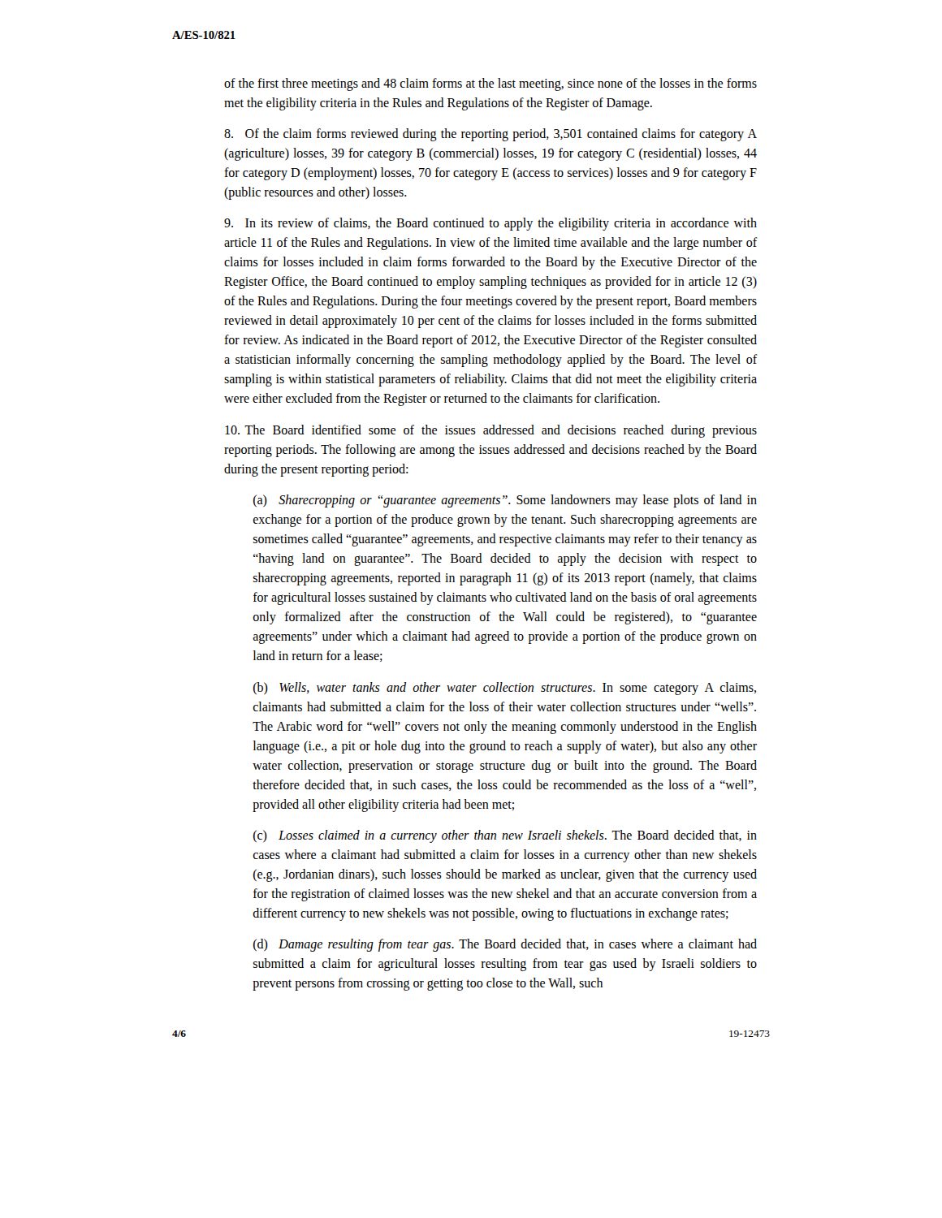A/ES-10/821
of the first three meetings and 48 claim forms at the last meeting, since none of the losses in the forms met the eligibility criteria in the Rules and Regulations of the Register of Damage.
8. Of the claim forms reviewed during the reporting period, 3,501 contained claims for category A (agriculture) losses, 39 for category B (commercial) losses, 19 for category C (residential) losses, 44 for category D (employment) losses, 70 for category E (access to services) losses and 9 for category F (public resources and other) losses.
9. In its review of claims, the Board continued to apply the eligibility criteria in accordance with article 11 of the Rules and Regulations. In view of the limited time available and the large number of claims for losses included in claim forms forwarded to the Board by the Executive Director of the Register Office, the Board continued to employ sampling techniques as provided for in article 12 (3) of the Rules and Regulations. During the four meetings covered by the present report, Board members reviewed in detail approximately 10 per cent of the claims for losses included in the forms submitted for review. As indicated in the Board report of 2012, the Executive Director of the Register consulted a statistician informally concerning the sampling methodology applied by the Board. The level of sampling is within statistical parameters of reliability. Claims that did not meet the eligibility criteria were either excluded from the Register or returned to the claimants for clarification.
10. The Board identified some of the issues addressed and decisions reached during previous reporting periods. The following are among the issues addressed and decisions reached by the Board during the present reporting period:
(a) Sharecropping or “guarantee agreements”. Some landowners may lease plots of land in exchange for a portion of the produce grown by the tenant. Such sharecropping agreements are sometimes called “guarantee” agreements, and respective claimants may refer to their tenancy as “having land on guarantee”. The Board decided to apply the decision with respect to sharecropping agreements, reported in paragraph 11 (g) of its 2013 report (namely, that claims for agricultural losses sustained by claimants who cultivated land on the basis of oral agreements only formalized after the construction of the Wall could be registered), to “guarantee agreements” under which a claimant had agreed to provide a portion of the produce grown on land in return for a lease;
(b) Wells, water tanks and other water collection structures. In some category A claims, claimants had submitted a claim for the loss of their water collection structures under “wells”. The Arabic word for “well” covers not only the meaning commonly understood in the English language (i.e., a pit or hole dug into the ground to reach a supply of water), but also any other water collection, preservation or storage structure dug or built into the ground. The Board therefore decided that, in such cases, the loss could be recommended as the loss of a “well”, provided all other eligibility criteria had been met;
(c) Losses claimed in a currency other than new Israeli shekels. The Board decided that, in cases where a claimant had submitted a claim for losses in a currency other than new shekels (e.g., Jordanian dinars), such losses should be marked as unclear, given that the currency used for the registration of claimed losses was the new shekel and that an accurate conversion from a different currency to new shekels was not possible, owing to fluctuations in exchange rates;
(d) Damage resulting from tear gas. The Board decided that, in cases where a claimant had submitted a claim for agricultural losses resulting from tear gas used by Israeli soldiers to prevent persons from crossing or getting too close to the Wall, such
4/6 19-12473